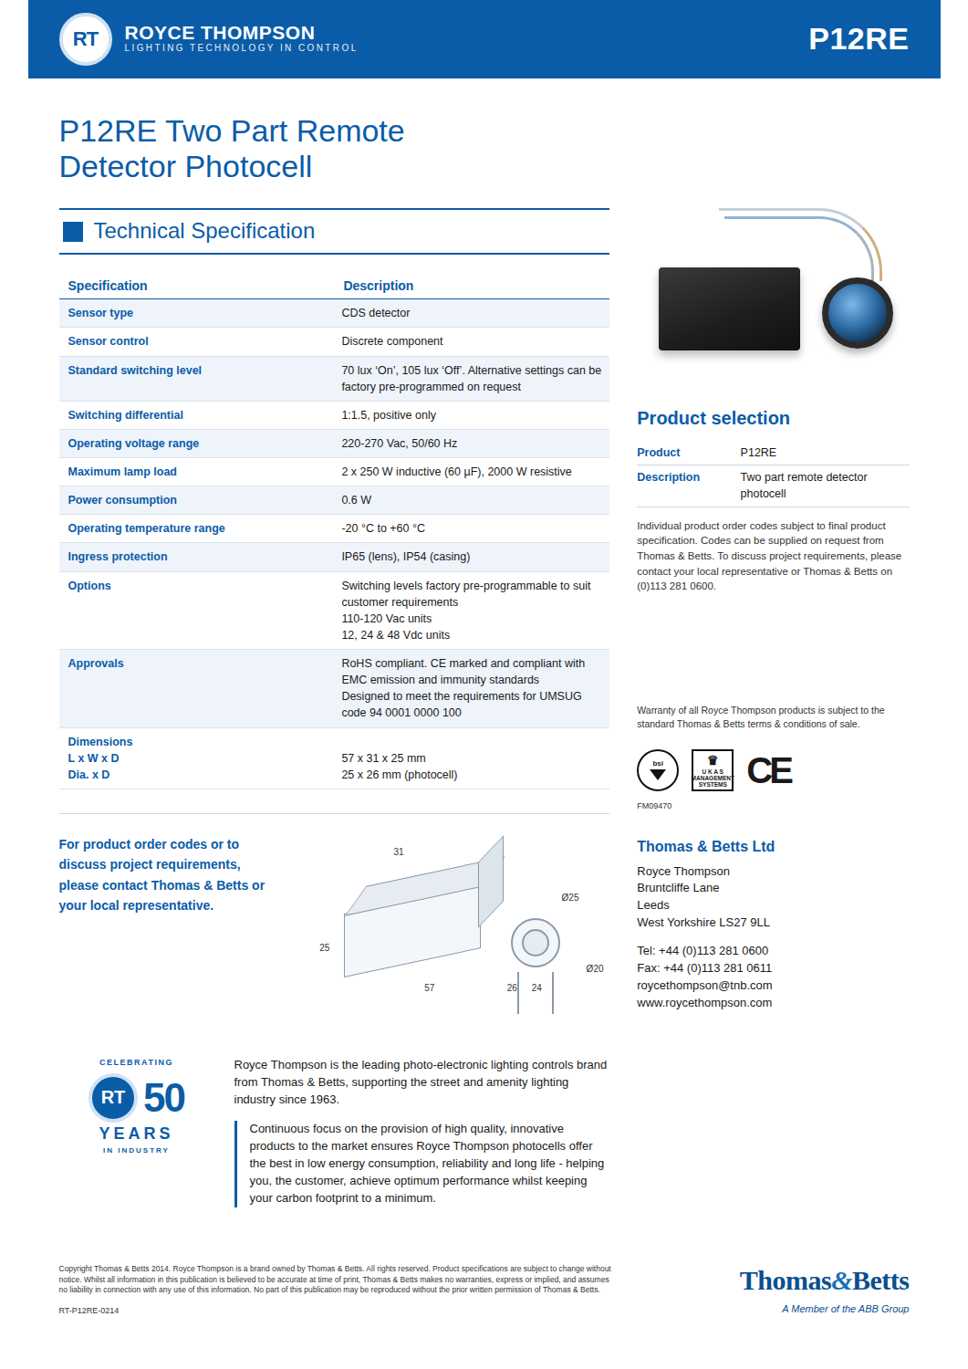RT
ROYCE THOMPSON
Lighting Technology in Control
P12RE
P12RE Two Part Remote
Detector Photocell
Technical Specification
| Specification | Description |
| --- | --- |
| Sensor type | CDS detector |
| Sensor control | Discrete component |
| Standard switching level | 70 lux ‘On’, 105 lux ‘Off’. Alternative settings can be factory pre-programmed on request |
| Switching differential | 1:1.5, positive only |
| Operating voltage range | 220-270 Vac, 50/60 Hz |
| Maximum lamp load | 2 x 250 W inductive (60 µF), 2000 W resistive |
| Power consumption | 0.6 W |
| Operating temperature range | -20 °C to +60 °C |
| Ingress protection | IP65 (lens), IP54 (casing) |
| Options | Switching levels factory pre-programmable to suit customer requirements 110-120 Vac units 12, 24 & 48 Vdc units |
| Approvals | RoHS compliant. CE marked and compliant with EMC emission and immunity standards Designed to meet the requirements for UMSUG code 94 0001 0000 100 |
| Dimensions L x W x D Dia. x D | 57 x 31 x 25 mm 25 x 26 mm (photocell) |
For product order codes or to discuss project requirements, please contact Thomas & Betts or your local representative.
31 25 57 26 24 Ø25 Ø20
CELEBRATING
RT 50
YEARS
IN INDUSTRY
Royce Thompson is the leading photo-electronic lighting controls brand from Thomas & Betts, supporting the street and amenity lighting industry since 1963.
Continuous focus on the provision of high quality, innovative products to the market ensures Royce Thompson photocells offer the best in low energy consumption, reliability and long life - helping you, the customer, achieve optimum performance whilst keeping your carbon footprint to a minimum.
Product selection
| Product | P12RE |
| Description | Two part remote detector photocell |
Individual product order codes subject to final product specification. Codes can be supplied on request from Thomas & Betts. To discuss project requirements, please contact your local representative or Thomas & Betts on (0)113 281 0600.
Warranty of all Royce Thompson products is subject to the standard Thomas & Betts terms & conditions of sale.
bsi
♛ U K A S MANAGEMENT SYSTEMS
CE
FM09470
Thomas & Betts Ltd
Royce Thompson
Bruntcliffe Lane
Leeds
West Yorkshire LS27 9LL
Tel: +44 (0)113 281 0600
Fax: +44 (0)113 281 0611
roycethompson@tnb.com
www.roycethompson.com
Copyright Thomas & Betts 2014. Royce Thompson is a brand owned by Thomas & Betts. All rights reserved. Product specifications are subject to change without notice. Whilst all information in this publication is believed to be accurate at time of print, Thomas & Betts makes no warranties, express or implied, and assumes no liability in connection with any use of this information. No part of this publication may be reproduced without the prior written permission of Thomas & Betts.
RT-P12RE-0214
Thomas&Betts
A Member of the ABB Group